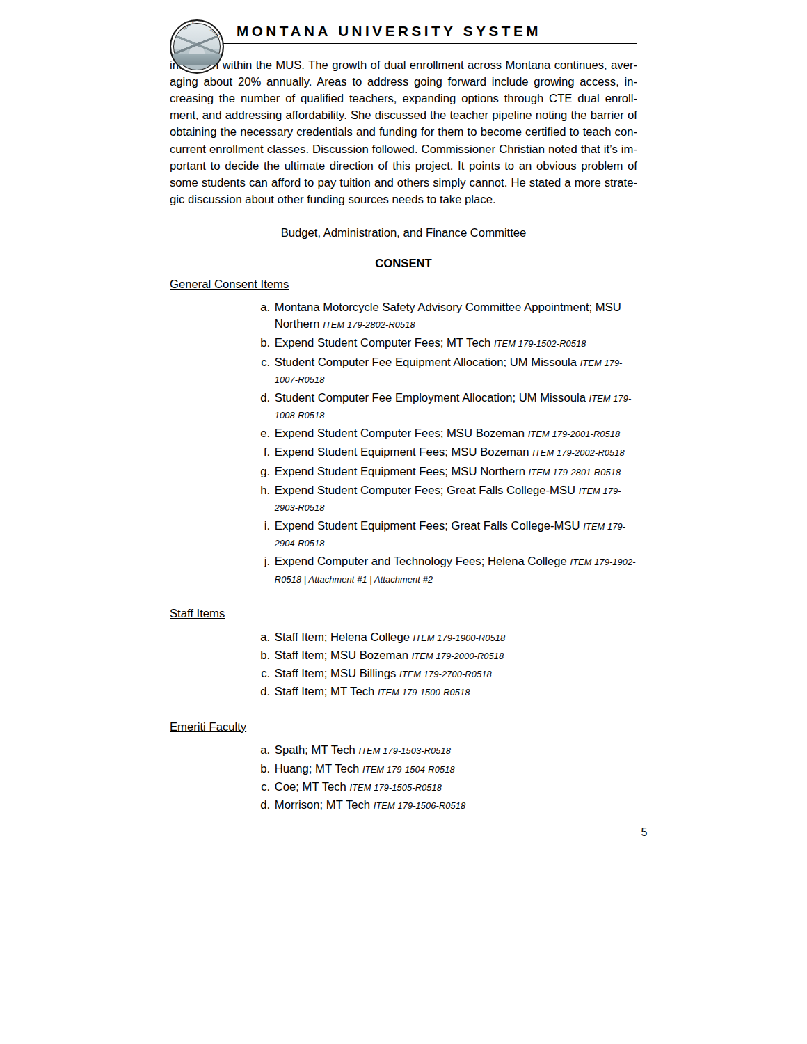SEAL OF THE STATE OF
Montana University System
institution within the MUS. The growth of dual enrollment across Montana continues, averaging about 20% annually. Areas to address going forward include growing access, increasing the number of qualified teachers, expanding options through CTE dual enrollment, and addressing affordability. She discussed the teacher pipeline noting the barrier of obtaining the necessary credentials and funding for them to become certified to teach concurrent enrollment classes. Discussion followed. Commissioner Christian noted that it’s important to decide the ultimate direction of this project. It points to an obvious problem of some students can afford to pay tuition and others simply cannot. He stated a more strategic discussion about other funding sources needs to take place.
Budget, Administration, and Finance Committee
CONSENT
General Consent Items
Montana Motorcycle Safety Advisory Committee Appointment; MSU Northern ITEM 179-2802-R0518
Expend Student Computer Fees; MT Tech ITEM 179-1502-R0518
Student Computer Fee Equipment Allocation; UM Missoula ITEM 179-1007-R0518
Student Computer Fee Employment Allocation; UM Missoula ITEM 179-1008-R0518
Expend Student Computer Fees; MSU Bozeman ITEM 179-2001-R0518
Expend Student Equipment Fees; MSU Bozeman ITEM 179-2002-R0518
Expend Student Equipment Fees; MSU Northern ITEM 179-2801-R0518
Expend Student Computer Fees; Great Falls College-MSU ITEM 179-2903-R0518
Expend Student Equipment Fees; Great Falls College-MSU ITEM 179-2904-R0518
Expend Computer and Technology Fees; Helena College ITEM 179-1902-R0518 | Attachment #1 | Attachment #2
Staff Items
Staff Item; Helena College ITEM 179-1900-R0518
Staff Item; MSU Bozeman ITEM 179-2000-R0518
Staff Item; MSU Billings ITEM 179-2700-R0518
Staff Item; MT Tech ITEM 179-1500-R0518
Emeriti Faculty
Spath; MT Tech ITEM 179-1503-R0518
Huang; MT Tech ITEM 179-1504-R0518
Coe; MT Tech ITEM 179-1505-R0518
Morrison; MT Tech ITEM 179-1506-R0518
5